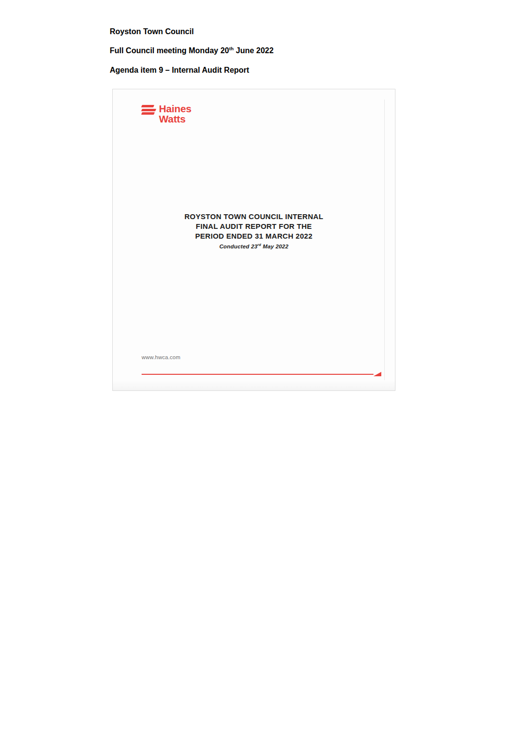Royston Town Council
Full Council meeting Monday 20th June 2022
Agenda item 9 – Internal Audit Report
Haines
Watts
ROYSTON TOWN COUNCIL INTERNAL
FINAL AUDIT REPORT FOR THE
PERIOD ENDED 31 MARCH 2022
Conducted 23rd May 2022
www.hwca.com